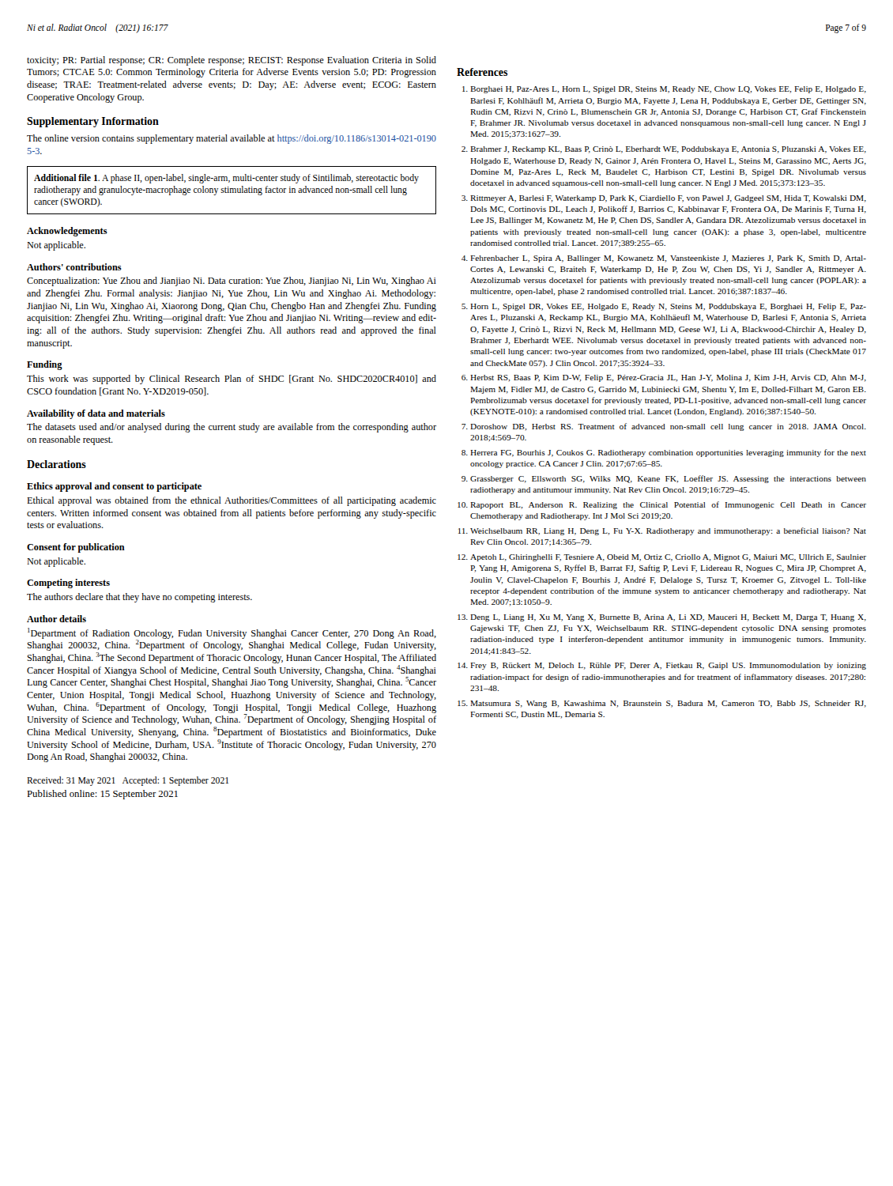Ni et al. Radiat Oncol (2021) 16:177
Page 7 of 9
toxicity; PR: Partial response; CR: Complete response; RECIST: Response Evaluation Criteria in Solid Tumors; CTCAE 5.0: Common Terminology Criteria for Adverse Events version 5.0; PD: Progression disease; TRAE: Treatment-related adverse events; D: Day; AE: Adverse event; ECOG: Eastern Cooperative Oncology Group.
Supplementary Information
The online version contains supplementary material available at https://doi.org/10.1186/s13014-021-01905-3.
Additional file 1. A phase II, open-label, single-arm, multi-center study of Sintilimab, stereotactic body radiotherapy and granulocyte-macrophage colony stimulating factor in advanced non-small cell lung cancer (SWORD).
Acknowledgements
Not applicable.
Authors' contributions
Conceptualization: Yue Zhou and Jianjiao Ni. Data curation: Yue Zhou, Jianjiao Ni, Lin Wu, Xinghao Ai and Zhengfei Zhu. Formal analysis: Jianjiao Ni, Yue Zhou, Lin Wu and Xinghao Ai. Methodology: Jianjiao Ni, Lin Wu, Xinghao Ai, Xiaorong Dong, Qian Chu, Chengbo Han and Zhengfei Zhu. Funding acquisition: Zhengfei Zhu. Writing—original draft: Yue Zhou and Jianjiao Ni. Writing—review and editing: all of the authors. Study supervision: Zhengfei Zhu. All authors read and approved the final manuscript.
Funding
This work was supported by Clinical Research Plan of SHDC [Grant No. SHDC2020CR4010] and CSCO foundation [Grant No. Y-XD2019-050].
Availability of data and materials
The datasets used and/or analysed during the current study are available from the corresponding author on reasonable request.
Declarations
Ethics approval and consent to participate
Ethical approval was obtained from the ethnical Authorities/Committees of all participating academic centers. Written informed consent was obtained from all patients before performing any study-specific tests or evaluations.
Consent for publication
Not applicable.
Competing interests
The authors declare that they have no competing interests.
Author details
1Department of Radiation Oncology, Fudan University Shanghai Cancer Center, 270 Dong An Road, Shanghai 200032, China. 2Department of Oncology, Shanghai Medical College, Fudan University, Shanghai, China. 3The Second Department of Thoracic Oncology, Hunan Cancer Hospital, The Affiliated Cancer Hospital of Xiangya School of Medicine, Central South University, Changsha, China. 4Shanghai Lung Cancer Center, Shanghai Chest Hospital, Shanghai Jiao Tong University, Shanghai, China. 5Cancer Center, Union Hospital, Tongji Medical School, Huazhong University of Science and Technology, Wuhan, China. 6Department of Oncology, Tongji Hospital, Tongji Medical College, Huazhong University of Science and Technology, Wuhan, China. 7Department of Oncology, Shengjing Hospital of China Medical University, Shenyang, China. 8Department of Biostatistics and Bioinformatics, Duke University School of Medicine, Durham, USA. 9Institute of Thoracic Oncology, Fudan University, 270 Dong An Road, Shanghai 200032, China.
Received: 31 May 2021 Accepted: 1 September 2021
Published online: 15 September 2021
References
Borghaei H, Paz-Ares L, Horn L, Spigel DR, Steins M, Ready NE, Chow LQ, Vokes EE, Felip E, Holgado E, Barlesi F, Kohlhäufl M, Arrieta O, Burgio MA, Fayette J, Lena H, Poddubskaya E, Gerber DE, Gettinger SN, Rudin CM, Rizvi N, Crinò L, Blumenschein GR Jr, Antonia SJ, Dorange C, Harbison CT, Graf Finckenstein F, Brahmer JR. Nivolumab versus docetaxel in advanced nonsquamous non-small-cell lung cancer. N Engl J Med. 2015;373:1627–39.
Brahmer J, Reckamp KL, Baas P, Crinò L, Eberhardt WE, Poddubskaya E, Antonia S, Pluzanski A, Vokes EE, Holgado E, Waterhouse D, Ready N, Gainor J, Arén Frontera O, Havel L, Steins M, Garassino MC, Aerts JG, Domine M, Paz-Ares L, Reck M, Baudelet C, Harbison CT, Lestini B, Spigel DR. Nivolumab versus docetaxel in advanced squamous-cell non-small-cell lung cancer. N Engl J Med. 2015;373:123–35.
Rittmeyer A, Barlesi F, Waterkamp D, Park K, Ciardiello F, von Pawel J, Gadgeel SM, Hida T, Kowalski DM, Dols MC, Cortinovis DL, Leach J, Polikoff J, Barrios C, Kabbinavar F, Frontera OA, De Marinis F, Turna H, Lee JS, Ballinger M, Kowanetz M, He P, Chen DS, Sandler A, Gandara DR. Atezolizumab versus docetaxel in patients with previously treated non-small-cell lung cancer (OAK): a phase 3, open-label, multicentre randomised controlled trial. Lancet. 2017;389:255–65.
Fehrenbacher L, Spira A, Ballinger M, Kowanetz M, Vansteenkiste J, Mazieres J, Park K, Smith D, Artal-Cortes A, Lewanski C, Braiteh F, Waterkamp D, He P, Zou W, Chen DS, Yi J, Sandler A, Rittmeyer A. Atezolizumab versus docetaxel for patients with previously treated non-small-cell lung cancer (POPLAR): a multicentre, open-label, phase 2 randomised controlled trial. Lancet. 2016;387:1837–46.
Horn L, Spigel DR, Vokes EE, Holgado E, Ready N, Steins M, Poddubskaya E, Borghaei H, Felip E, Paz-Ares L, Pluzanski A, Reckamp KL, Burgio MA, Kohlhäeufl M, Waterhouse D, Barlesi F, Antonia S, Arrieta O, Fayette J, Crinò L, Rizvi N, Reck M, Hellmann MD, Geese WJ, Li A, Blackwood-Chirchir A, Healey D, Brahmer J, Eberhardt WEE. Nivolumab versus docetaxel in previously treated patients with advanced non-small-cell lung cancer: two-year outcomes from two randomized, open-label, phase III trials (CheckMate 017 and CheckMate 057). J Clin Oncol. 2017;35:3924–33.
Herbst RS, Baas P, Kim D-W, Felip E, Pérez-Gracia JL, Han J-Y, Molina J, Kim J-H, Arvis CD, Ahn M-J, Majem M, Fidler MJ, de Castro G, Garrido M, Lubiniecki GM, Shentu Y, Im E, Dolled-Filhart M, Garon EB. Pembrolizumab versus docetaxel for previously treated, PD-L1-positive, advanced non-small-cell lung cancer (KEYNOTE-010): a randomised controlled trial. Lancet (London, England). 2016;387:1540–50.
Doroshow DB, Herbst RS. Treatment of advanced non-small cell lung cancer in 2018. JAMA Oncol. 2018;4:569–70.
Herrera FG, Bourhis J, Coukos G. Radiotherapy combination opportunities leveraging immunity for the next oncology practice. CA Cancer J Clin. 2017;67:65–85.
Grassberger C, Ellsworth SG, Wilks MQ, Keane FK, Loeffler JS. Assessing the interactions between radiotherapy and antitumour immunity. Nat Rev Clin Oncol. 2019;16:729–45.
Rapoport BL, Anderson R. Realizing the Clinical Potential of Immunogenic Cell Death in Cancer Chemotherapy and Radiotherapy. Int J Mol Sci 2019;20.
Weichselbaum RR, Liang H, Deng L, Fu Y-X. Radiotherapy and immunotherapy: a beneficial liaison? Nat Rev Clin Oncol. 2017;14:365–79.
Apetoh L, Ghiringhelli F, Tesniere A, Obeid M, Ortiz C, Criollo A, Mignot G, Maiuri MC, Ullrich E, Saulnier P, Yang H, Amigorena S, Ryffel B, Barrat FJ, Saftig P, Levi F, Lidereau R, Nogues C, Mira JP, Chompret A, Joulin V, Clavel-Chapelon F, Bourhis J, André F, Delaloge S, Tursz T, Kroemer G, Zitvogel L. Toll-like receptor 4-dependent contribution of the immune system to anticancer chemotherapy and radiotherapy. Nat Med. 2007;13:1050–9.
Deng L, Liang H, Xu M, Yang X, Burnette B, Arina A, Li XD, Mauceri H, Beckett M, Darga T, Huang X, Gajewski TF, Chen ZJ, Fu YX, Weichselbaum RR. STING-dependent cytosolic DNA sensing promotes radiation-induced type I interferon-dependent antitumor immunity in immunogenic tumors. Immunity. 2014;41:843–52.
Frey B, Rückert M, Deloch L, Rühle PF, Derer A, Fietkau R, Gaipl US. Immunomodulation by ionizing radiation-impact for design of radio-immunotherapies and for treatment of inflammatory diseases. 2017;280: 231–48.
Matsumura S, Wang B, Kawashima N, Braunstein S, Badura M, Cameron TO, Babb JS, Schneider RJ, Formenti SC, Dustin ML, Demaria S.